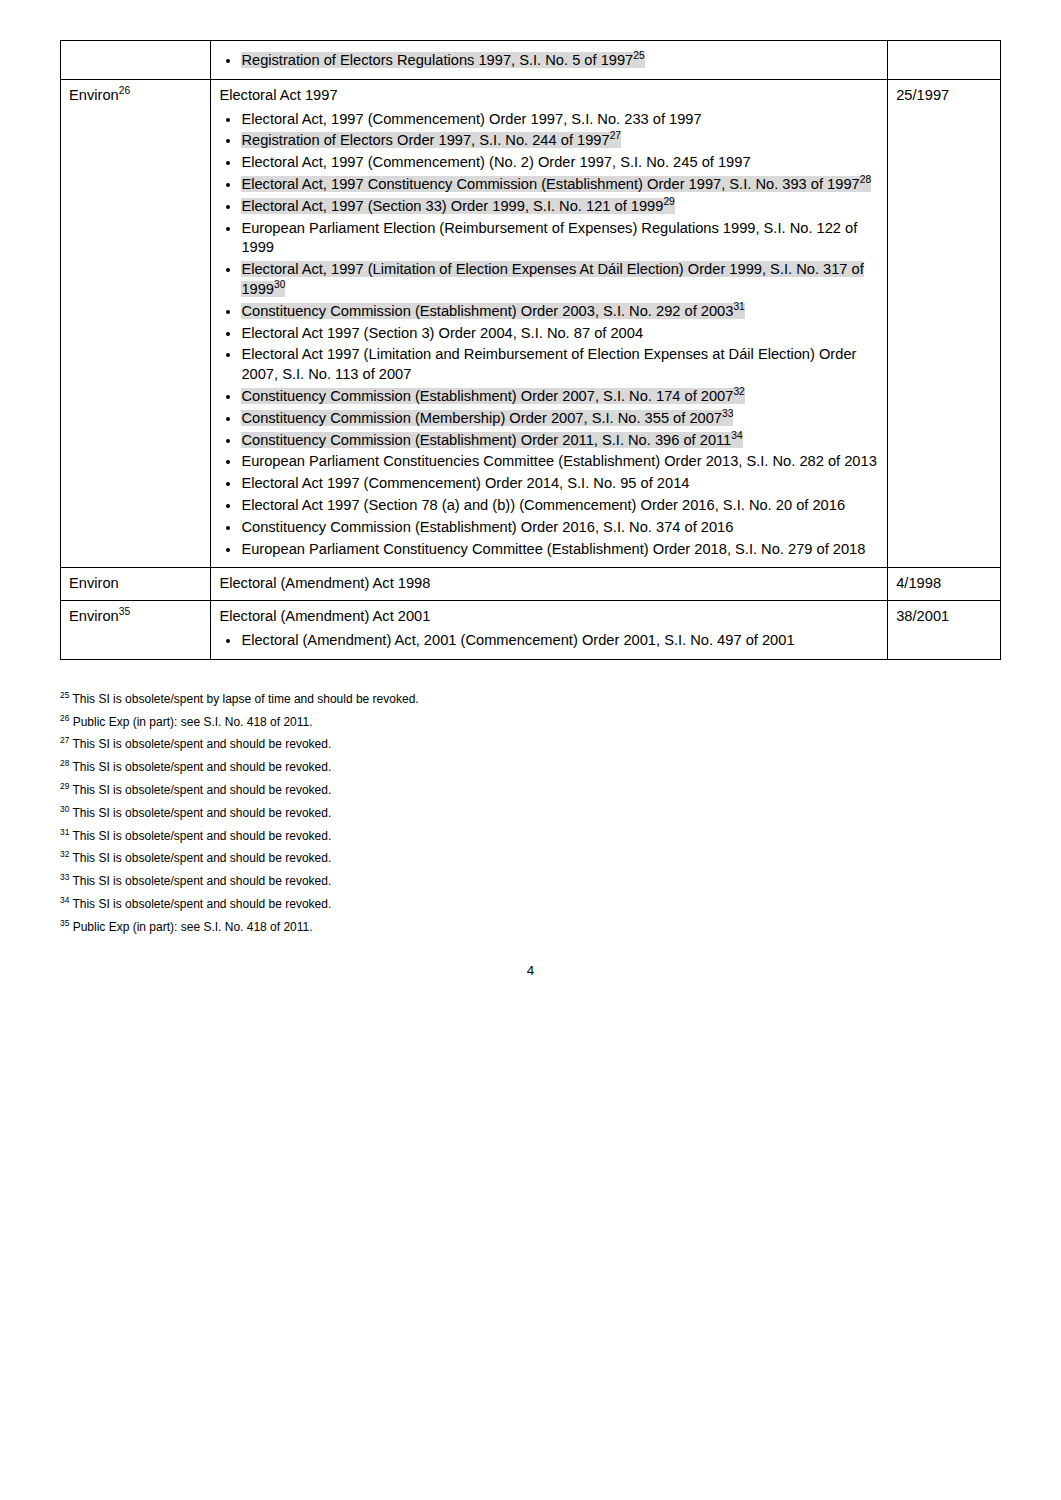| | Registration of Electors Regulations 1997, S.I. No. 5 of 1997 25 | |
| Environ 26 | Electoral Act 1997 Electoral Act, 1997 (Commencement) Order 1997, S.I. No. 233 of 1997 Registration of Electors Order 1997, S.I. No. 244 of 1997 27 Electoral Act, 1997 (Commencement) (No. 2) Order 1997, S.I. No. 245 of 1997 Electoral Act, 1997 Constituency Commission (Establishment) Order 1997, S.I. No. 393 of 1997 28 Electoral Act, 1997 (Section 33) Order 1999, S.I. No. 121 of 1999 29 European Parliament Election (Reimbursement of Expenses) Regulations 1999, S.I. No. 122 of 1999 Electoral Act, 1997 (Limitation of Election Expenses At Dáil Election) Order 1999, S.I. No. 317 of 1999 30 Constituency Commission (Establishment) Order 2003, S.I. No. 292 of 2003 31 Electoral Act 1997 (Section 3) Order 2004, S.I. No. 87 of 2004 Electoral Act 1997 (Limitation and Reimbursement of Election Expenses at Dáil Election) Order 2007, S.I. No. 113 of 2007 Constituency Commission (Establishment) Order 2007, S.I. No. 174 of 2007 32 Constituency Commission (Membership) Order 2007, S.I. No. 355 of 2007 33 Constituency Commission (Establishment) Order 2011, S.I. No. 396 of 2011 34 European Parliament Constituencies Committee (Establishment) Order 2013, S.I. No. 282 of 2013 Electoral Act 1997 (Commencement) Order 2014, S.I. No. 95 of 2014 Electoral Act 1997 (Section 78 (a) and (b)) (Commencement) Order 2016, S.I. No. 20 of 2016 Constituency Commission (Establishment) Order 2016, S.I. No. 374 of 2016 European Parliament Constituency Committee (Establishment) Order 2018, S.I. No. 279 of 2018 | 25/1997 |
| Environ | Electoral (Amendment) Act 1998 | 4/1998 |
| Environ 35 | Electoral (Amendment) Act 2001 Electoral (Amendment) Act, 2001 (Commencement) Order 2001, S.I. No. 497 of 2001 | 38/2001 |
25 This SI is obsolete/spent by lapse of time and should be revoked.
26 Public Exp (in part): see S.I. No. 418 of 2011.
27 This SI is obsolete/spent and should be revoked.
28 This SI is obsolete/spent and should be revoked.
29 This SI is obsolete/spent and should be revoked.
30 This SI is obsolete/spent and should be revoked.
31 This SI is obsolete/spent and should be revoked.
32 This SI is obsolete/spent and should be revoked.
33 This SI is obsolete/spent and should be revoked.
34 This SI is obsolete/spent and should be revoked.
35 Public Exp (in part): see S.I. No. 418 of 2011.
4